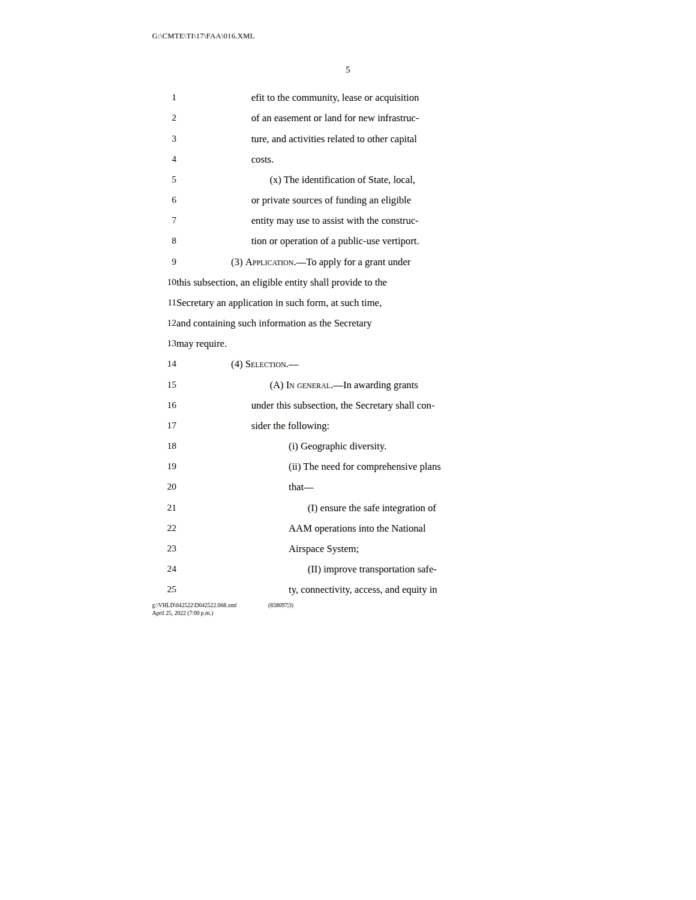G:\CMTE\TI\17\FAA\016.XML
5
| 1 | efit to the community, lease or acquisition |
| 2 | of an easement or land for new infrastruc- |
| 3 | ture, and activities related to other capital |
| 4 | costs. |
| 5 | (x) The identification of State, local, |
| 6 | or private sources of funding an eligible |
| 7 | entity may use to assist with the construc- |
| 8 | tion or operation of a public-use vertiport. |
| 9 | (3) Application. —To apply for a grant under |
| 10 | this subsection, an eligible entity shall provide to the |
| 11 | Secretary an application in such form, at such time, |
| 12 | and containing such information as the Secretary |
| 13 | may require. |
| 14 | (4) Selection. — |
| 15 | (A) In general. —In awarding grants |
| 16 | under this subsection, the Secretary shall con- |
| 17 | sider the following: |
| 18 | (i) Geographic diversity. |
| 19 | (ii) The need for comprehensive plans |
| 20 | that— |
| 21 | (I) ensure the safe integration of |
| 22 | AAM operations into the National |
| 23 | Airspace System; |
| 24 | (II) improve transportation safe- |
| 25 | ty, connectivity, access, and equity in |
g:\VHLD\042522\D042522.068.xml (838097|3)
April 25, 2022 (7:00 p.m.)